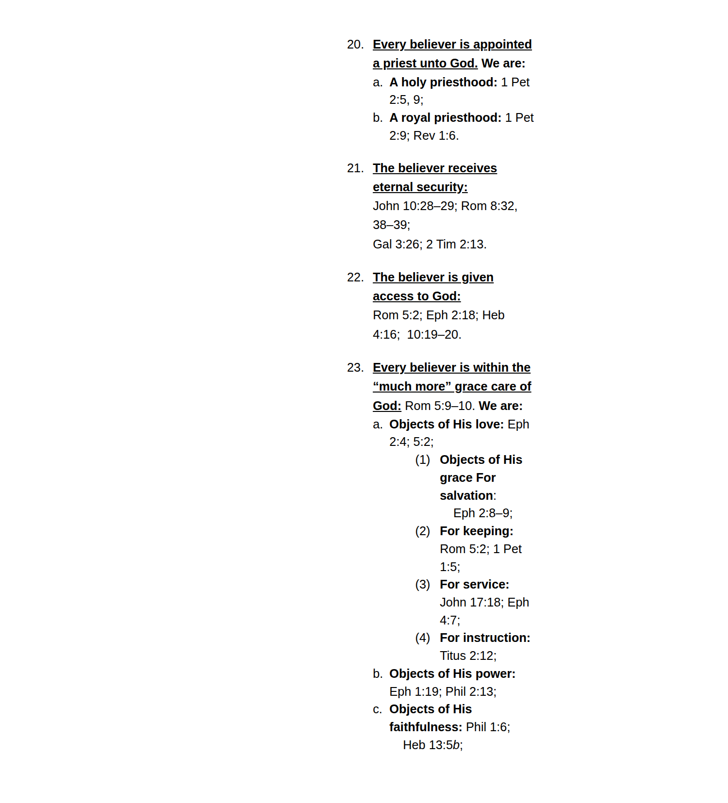20. Every believer is appointed a priest unto God. We are:
a. A holy priesthood: 1 Pet 2:5, 9;
b. A royal priesthood: 1 Pet 2:9; Rev 1:6.
21. The believer receives eternal security:
John 10:28–29; Rom 8:32, 38–39;
Gal 3:26; 2 Tim 2:13.
22. The believer is given access to God:
Rom 5:2; Eph 2:18; Heb 4:16; 10:19–20.
23. Every believer is within the “much more” grace care of God: Rom 5:9–10. We are:
a. Objects of His love: Eph 2:4; 5:2;
(1) Objects of His grace For salvation: Eph 2:8–9;
(2) For keeping: Rom 5:2; 1 Pet 1:5;
(3) For service: John 17:18; Eph 4:7;
(4) For instruction: Titus 2:12;
b. Objects of His power: Eph 1:19; Phil 2:13;
c. Objects of His faithfulness: Phil 1:6; Heb 13:5b;